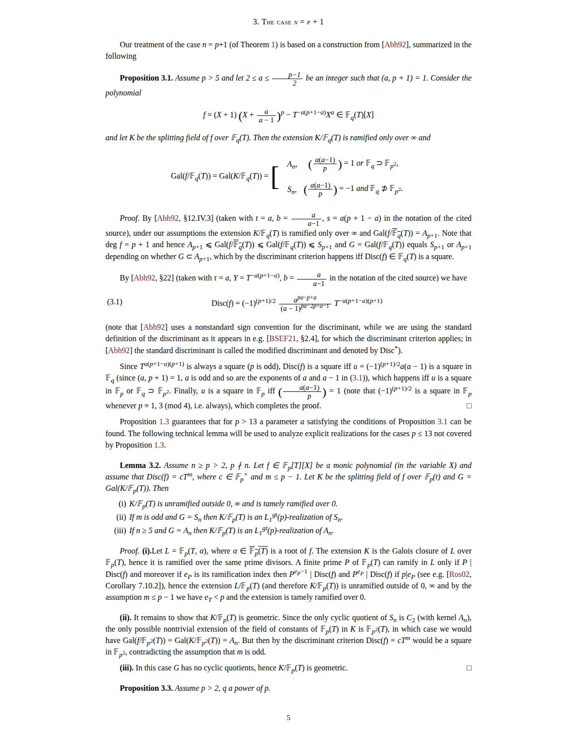3. The case n = p + 1
Our treatment of the case n = p+1 (of Theorem 1) is based on a construction from [Abh92], summarized in the following
Proposition 3.1. Assume p > 5 and let 2 ≤ a ≤ p−12 be an integer such that (a, p + 1) = 1. Consider the polynomial
f = (X + 1) (X + aa − 1)p − T−a(p+1−a)Xa ∈ 𝔽q(T)[X]
and let K be the splitting field of f over 𝔽q(T). Then the extension K/𝔽q(T) is ramified only over ∞ and
Gal(f/𝔽q(T)) = Gal(K/𝔽q(T)) = [
| A n , | ( a ( a −1) p ) = 1 or 𝔽 q ⊃ 𝔽 p 2 , |
| S n , | ( a ( a −1) p ) = −1 and 𝔽 q ⊅ 𝔽 p 2 . |
Proof. By [Abh92, §12.IV.3] (taken with t = a, b = aa−1, s = a(p + 1 − a) in the notation of the cited source), under our assumptions the extension K/𝔽q(T) is ramified only over ∞ and Gal(f/𝔽q(T)) = Ap+1. Note that deg f = p + 1 and hence Ap+1 ⩽ Gal(f/𝔽q(T)) ⩽ Gal(f/𝔽q(T)) ⩽ Sp+1 and G = Gal(f/𝔽q(T)) equals Sp+1 or Ap+1 depending on whether G ⊂ Ap+1, which by the discriminant criterion happens iff Disc(f) ∈ 𝔽q(T) is a square.
By [Abh92, §22] (taken with τ = a, Y = T−a(p+1−a), b = aa−1 in the notation of the cited source) we have
(3.1)
Disc(f) = (−1)(p+1)/2 apa−p+a(a − 1)pa−2p+a−1 T−a(p+1−a)(p+1)
(note that [Abh92] uses a nonstandard sign convention for the discriminant, while we are using the standard definition of the discriminant as it appears in e.g. [BSEF21, §2.4], for which the discriminant criterion applies; in [Abh92] the standard discriminant is called the modified discriminant and denoted by Disc*).
Since Ta(p+1−a)(p+1) is always a square (p is odd), Disc(f) is a square iff u = (−1)(p+1)/2a(a − 1) is a square in 𝔽q (since (a, p + 1) = 1, a is odd and so are the exponents of a and a − 1 in (3.1)), which happens iff u is a square in 𝔽p or 𝔽q ⊃ 𝔽p2. Finally, u is a square in 𝔽p iff (a(a−1) p) = 1 (note that (−1)(p+1)/2 is a square in 𝔽p whenever p ≡ 1, 3 (mod 4), i.e. always), which completes the proof. □
Proposition 1.3 guarantees that for p > 13 a parameter a satisfying the conditions of Proposition 3.1 can be found. The following technical lemma will be used to analyze explicit realizations for the cases p ≤ 13 not covered by Proposition 1.3.
Lemma 3.2. Assume n ≥ p > 2, p ∤ n. Let f ∈ 𝔽p[T][X] be a monic polynomial (in the variable X) and assume that Disc(f) = cTm, where c ∈ 𝔽p× and m ≤ p − 1. Let K be the splitting field of f over 𝔽p(t) and G = Gal(K/𝔽p(T)). Then
(i) K/𝔽p(T) is unramified outside 0, ∞ and is tamely ramified over 0.
(ii) If m is odd and G = Sn then K/𝔽p(T) is an L1gt(p)-realization of Sn.
(iii) If n ≥ 5 and G = An then K/𝔽p(T) is an L1gt(p)-realization of An.
Proof. (i). Let L = 𝔽p(T, α), where α ∈ 𝔽p(T) is a root of f. The extension K is the Galois closure of L over 𝔽p(T), hence it is ramified over the same prime divisors. A finite prime P of 𝔽p(T) can ramify in L only if P | Disc(f) and moreover if eP is its ramification index then PeP−1 | Disc(f) and PeP | Disc(f) if p|eP (see e.g. [Ros02, Corollary 7.10.2]), hence the extension L/𝔽p(T) (and therefore K/𝔽p(T)) is unramified outside of 0, ∞ and by the assumption m ≤ p − 1 we have eT < p and the extension is tamely ramified over 0.
(ii). It remains to show that K/𝔽p(T) is geometric. Since the only cyclic quotient of Sn is C2 (with kernel An), the only possible nontrivial extension of the field of constants of 𝔽p(T) in K is 𝔽p2(T), in which case we would have Gal(f/𝔽p2(T)) = Gal(K/𝔽p2(T)) = An. But then by the discriminant criterion Disc(f) = cTm would be a square in 𝔽p2, contradicting the assumption that m is odd.
(iii). In this case G has no cyclic quotients, hence K/𝔽p(T) is geometric. □
Proposition 3.3. Assume p > 2, q a power of p.
5